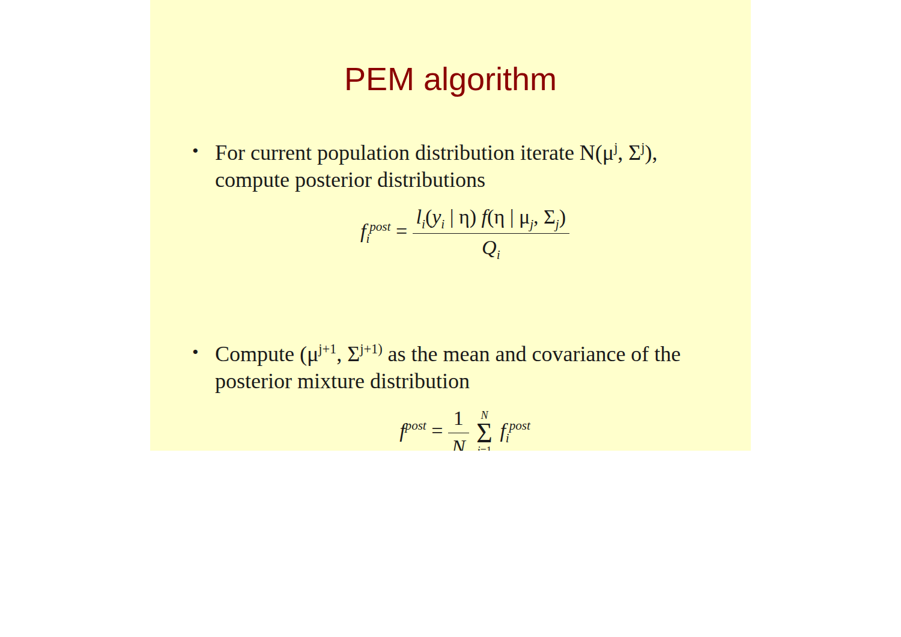PEM algorithm
For current population distribution iterate N(μj, Σj), compute posterior distributions
fipost = li(yi | η) f(η | μj, Σj) Qi
Compute (μj+1, Σj+1) as the mean and covariance of the posterior mixture distribution
fpost = 1 N N Σ i=1 fipost